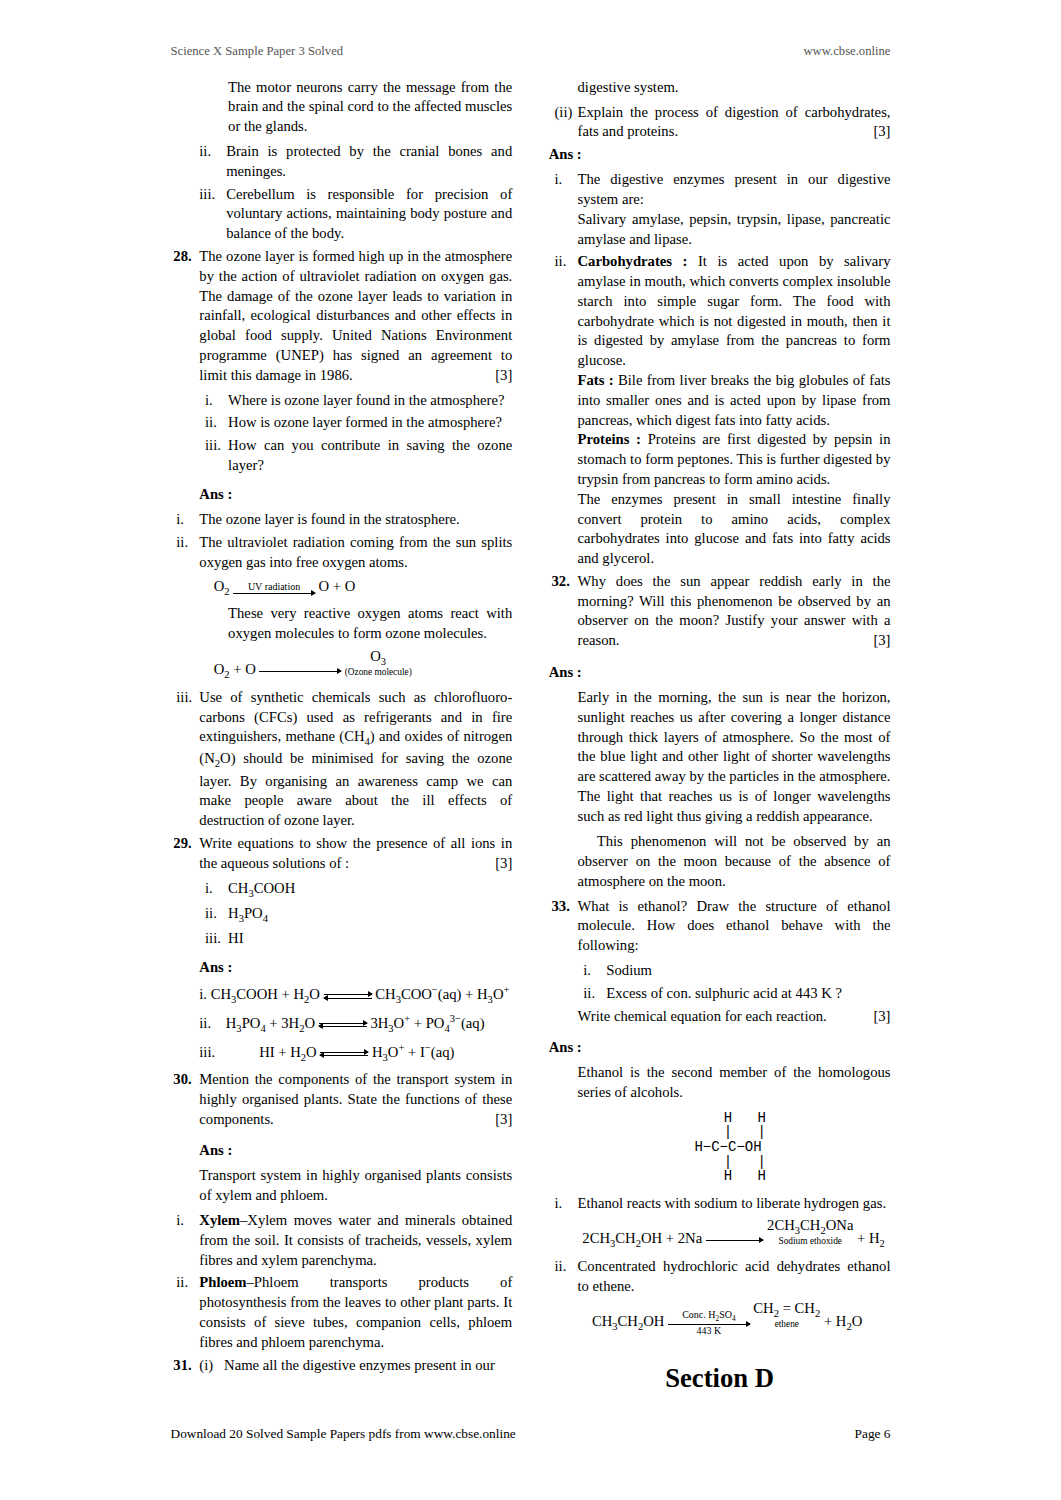Science X Sample Paper 3 Solved
www.cbse.online
The motor neurons carry the message from the brain and the spinal cord to the affected muscles or the glands.
ii.
Brain is protected by the cranial bones and meninges.
iii.
Cerebellum is responsible for precision of voluntary actions, maintaining body posture and balance of the body.
28.
The ozone layer is formed high up in the atmosphere by the action of ultraviolet radiation on oxygen gas. The damage of the ozone layer leads to variation in rainfall, ecological disturbances and other effects in global food supply. United Nations Environment programme (UNEP) has signed an agreement to limit this damage in 1986. [3]
i.
Where is ozone layer found in the atmosphere?
ii.
How is ozone layer formed in the atmosphere?
iii.
How can you contribute in saving the ozone layer?
Ans :
i.
The ozone layer is found in the stratosphere.
ii.
The ultraviolet radiation coming from the sun splits oxygen gas into free oxygen atoms.
O2 UV radiation O + O
These very reactive oxygen atoms react with oxygen molecules to form ozone molecules.
O2 + O O3(Ozone molecule)
iii.
Use of synthetic chemicals such as chlorofluoro-carbons (CFCs) used as refrigerants and in fire extinguishers, methane (CH4) and oxides of nitrogen (N2O) should be minimised for saving the ozone layer. By organising an awareness camp we can make people aware about the ill effects of destruction of ozone layer.
29.
Write equations to show the presence of all ions in the aqueous solutions of : [3]
i.
CH3COOH
ii.
H3PO4
iii.
HI
Ans :
i. CH3COOH + H2O CH3COO−(aq) + H3O+
ii. H3PO4 + 3H2O 3H3O+ + PO43−(aq)
iii. HI + H2O H3O+ + I−(aq)
30.
Mention the components of the transport system in highly organised plants. State the functions of these components. [3]
Ans :
Transport system in highly organised plants consists of xylem and phloem.
i.
Xylem–Xylem moves water and minerals obtained from the soil. It consists of tracheids, vessels, xylem fibres and xylem parenchyma.
ii.
Phloem–Phloem transports products of photosynthesis from the leaves to other plant parts. It consists of sieve tubes, companion cells, phloem fibres and phloem parenchyma.
31.
(i) Name all the digestive enzymes present in our
digestive system.
(ii)
Explain the process of digestion of carbohydrates, fats and proteins. [3]
Ans :
i.
The digestive enzymes present in our digestive system are:
Salivary amylase, pepsin, trypsin, lipase, pancreatic amylase and lipase.
ii.
Carbohydrates : It is acted upon by salivary amylase in mouth, which converts complex insoluble starch into simple sugar form. The food with carbohydrate which is not digested in mouth, then it is digested by amylase from the pancreas to form glucose.
Fats : Bile from liver breaks the big globules of fats into smaller ones and is acted upon by lipase from pancreas, which digest fats into fatty acids.
Proteins : Proteins are first digested by pepsin in stomach to form peptones. This is further digested by trypsin from pancreas to form amino acids.
The enzymes present in small intestine finally convert protein to amino acids, complex carbohydrates into glucose and fats into fatty acids and glycerol.
32.
Why does the sun appear reddish early in the morning? Will this phenomenon be observed by an observer on the moon? Justify your answer with a reason. [3]
Ans :
Early in the morning, the sun is near the horizon, sunlight reaches us after covering a longer distance through thick layers of atmosphere. So the most of the blue light and other light of shorter wavelengths are scattered away by the particles in the atmosphere. The light that reaches us is of longer wavelengths such as red light thus giving a reddish appearance.
This phenomenon will not be observed by an observer on the moon because of the absence of atmosphere on the moon.
33.
What is ethanol? Draw the structure of ethanol molecule. How does ethanol behave with the following:
i.
Sodium
ii.
Excess of con. sulphuric acid at 443 K ?
Write chemical equation for each reaction. [3]
Ans :
Ethanol is the second member of the homologous series of alcohols.
H H | | H−C−C−OH | | H H
i.
Ethanol reacts with sodium to liberate hydrogen gas.
2CH3CH2OH + 2Na 2CH3CH2ONa Sodium ethoxide + H2
ii.
Concentrated hydrochloric acid dehydrates ethanol to ethene.
CH3CH2OH Conc. H2SO4 443 K CH2 = CH2 ethene + H2O
Section D
Download 20 Solved Sample Papers pdfs from www.cbse.online
Page 6